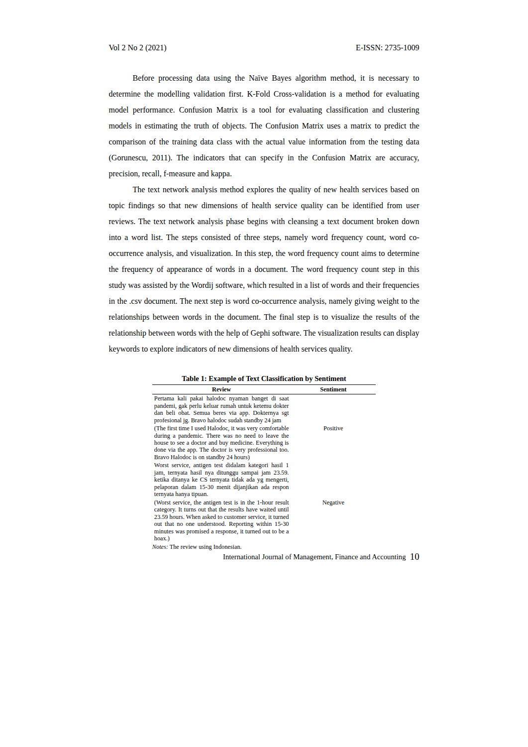Vol 2 No 2 (2021) E-ISSN: 2735-1009
Before processing data using the Naïve Bayes algorithm method, it is necessary to determine the modelling validation first. K-Fold Cross-validation is a method for evaluating model performance. Confusion Matrix is a tool for evaluating classification and clustering models in estimating the truth of objects. The Confusion Matrix uses a matrix to predict the comparison of the training data class with the actual value information from the testing data (Gorunescu, 2011). The indicators that can specify in the Confusion Matrix are accuracy, precision, recall, f-measure and kappa.
The text network analysis method explores the quality of new health services based on topic findings so that new dimensions of health service quality can be identified from user reviews. The text network analysis phase begins with cleansing a text document broken down into a word list. The steps consisted of three steps, namely word frequency count, word co-occurrence analysis, and visualization. In this step, the word frequency count aims to determine the frequency of appearance of words in a document. The word frequency count step in this study was assisted by the Wordij software, which resulted in a list of words and their frequencies in the .csv document. The next step is word co-occurrence analysis, namely giving weight to the relationships between words in the document. The final step is to visualize the results of the relationship between words with the help of Gephi software. The visualization results can display keywords to explore indicators of new dimensions of health services quality.
Table 1: Example of Text Classification by Sentiment
| Review | Sentiment |
| --- | --- |
| Pertama kali pakai halodoc nyaman banget di saat pandemi, gak perlu keluar rumah untuk ketemu dokter dan beli obat. Semua beres via app. Dokternya sgt profesional jg. Bravo halodoc sudah standby 24 jam | |
| (The first time I used Halodoc, it was very comfortable during a pandemic. There was no need to leave the house to see a doctor and buy medicine. Everything is done via the app. The doctor is very professional too. Bravo Halodoc is on standby 24 hours) | Positive |
| Worst service, antigen test didalam kategori hasil 1 jam, ternyata hasil nya ditunggu sampai jam 23.59. ketika ditanya ke CS ternyata tidak ada yg mengerti, pelaporan dalam 15-30 menit dijanjikan ada respon ternyata hanya tipuan. | |
| (Worst service, the antigen test is in the 1-hour result category. It turns out that the results have waited until 23.59 hours. When asked to customer service, it turned out that no one understood. Reporting within 15-30 minutes was promised a response, it turned out to be a hoax.) | Negative |
Notes: The review using Indonesian.
International Journal of Management, Finance and Accounting 10